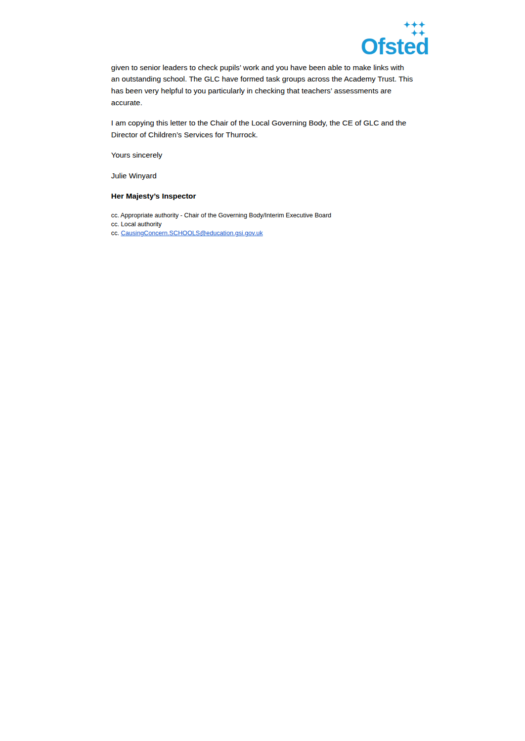✦✦✦
✦✦
Ofsted
given to senior leaders to check pupils’ work and you have been able to make links with an outstanding school. The GLC have formed task groups across the Academy Trust. This has been very helpful to you particularly in checking that teachers’ assessments are accurate.
I am copying this letter to the Chair of the Local Governing Body, the CE of GLC and the Director of Children’s Services for Thurrock.
Yours sincerely
Julie Winyard
Her Majesty’s Inspector
cc. Appropriate authority - Chair of the Governing Body/Interim Executive Board
cc. Local authority
cc. CausingConcern.SCHOOLS@education.gsi.gov.uk